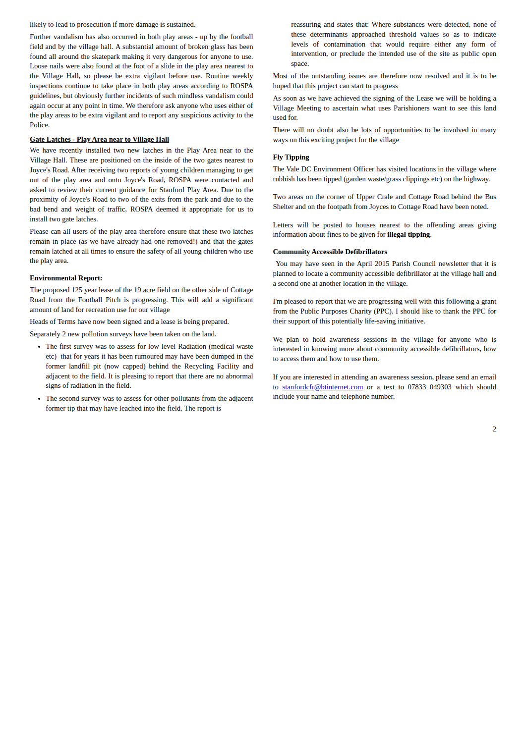likely to lead to prosecution if more damage is sustained.
Further vandalism has also occurred in both play areas - up by the football field and by the village hall. A substantial amount of broken glass has been found all around the skatepark making it very dangerous for anyone to use. Loose nails were also found at the foot of a slide in the play area nearest to the Village Hall, so please be extra vigilant before use. Routine weekly inspections continue to take place in both play areas according to ROSPA guidelines, but obviously further incidents of such mindless vandalism could again occur at any point in time. We therefore ask anyone who uses either of the play areas to be extra vigilant and to report any suspicious activity to the Police.
Gate Latches - Play Area near to Village Hall
We have recently installed two new latches in the Play Area near to the Village Hall. These are positioned on the inside of the two gates nearest to Joyce's Road. After receiving two reports of young children managing to get out of the play area and onto Joyce's Road, ROSPA were contacted and asked to review their current guidance for Stanford Play Area. Due to the proximity of Joyce's Road to two of the exits from the park and due to the bad bend and weight of traffic, ROSPA deemed it appropriate for us to install two gate latches.
Please can all users of the play area therefore ensure that these two latches remain in place (as we have already had one removed!) and that the gates remain latched at all times to ensure the safety of all young children who use the play area.
Environmental Report:
The proposed 125 year lease of the 19 acre field on the other side of Cottage Road from the Football Pitch is progressing. This will add a significant amount of land for recreation use for our village
Heads of Terms have now been signed and a lease is being prepared.
Separately 2 new pollution surveys have been taken on the land.
The first survey was to assess for low level Radiation (medical waste etc) that for years it has been rumoured may have been dumped in the former landfill pit (now capped) behind the Recycling Facility and adjacent to the field. It is pleasing to report that there are no abnormal signs of radiation in the field.
The second survey was to assess for other pollutants from the adjacent former tip that may have leached into the field. The report is
reassuring and states that: Where substances were detected, none of these determinants approached threshold values so as to indicate levels of contamination that would require either any form of intervention, or preclude the intended use of the site as public open space.
Most of the outstanding issues are therefore now resolved and it is to be hoped that this project can start to progress
As soon as we have achieved the signing of the Lease we will be holding a Village Meeting to ascertain what uses Parishioners want to see this land used for.
There will no doubt also be lots of opportunities to be involved in many ways on this exciting project for the village
Fly Tipping
The Vale DC Environment Officer has visited locations in the village where rubbish has been tipped (garden waste/grass clippings etc) on the highway.
Two areas on the corner of Upper Crale and Cottage Road behind the Bus Shelter and on the footpath from Joyces to Cottage Road have been noted.
Letters will be posted to houses nearest to the offending areas giving information about fines to be given for illegal tipping.
Community Accessible Defibrillators
You may have seen in the April 2015 Parish Council newsletter that it is planned to locate a community accessible defibrillator at the village hall and a second one at another location in the village.
I'm pleased to report that we are progressing well with this following a grant from the Public Purposes Charity (PPC). I should like to thank the PPC for their support of this potentially life-saving initiative.
We plan to hold awareness sessions in the village for anyone who is interested in knowing more about community accessible defibrillators, how to access them and how to use them.
If you are interested in attending an awareness session, please send an email to stanfordcfr@btinternet.com or a text to 07833 049303 which should include your name and telephone number.
2